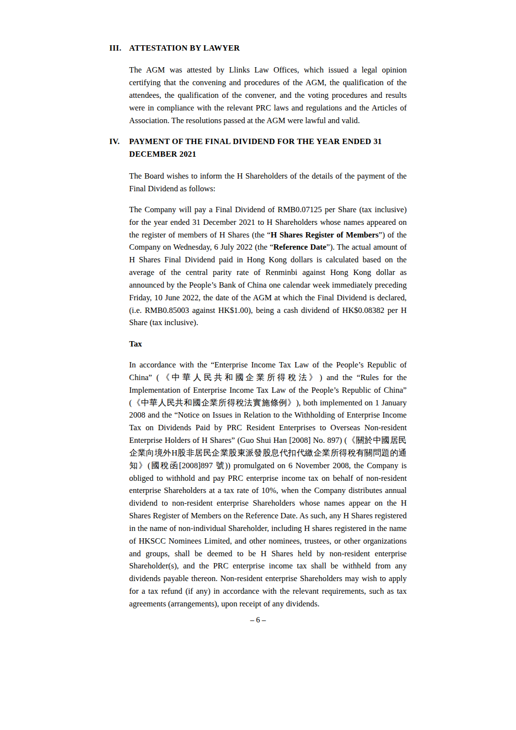III.
ATTESTATION BY LAWYER
The AGM was attested by Llinks Law Offices, which issued a legal opinion certifying that the convening and procedures of the AGM, the qualification of the attendees, the qualification of the convener, and the voting procedures and results were in compliance with the relevant PRC laws and regulations and the Articles of Association. The resolutions passed at the AGM were lawful and valid.
IV.
PAYMENT OF THE FINAL DIVIDEND FOR THE YEAR ENDED 31 DECEMBER 2021
The Board wishes to inform the H Shareholders of the details of the payment of the Final Dividend as follows:
The Company will pay a Final Dividend of RMB0.07125 per Share (tax inclusive) for the year ended 31 December 2021 to H Shareholders whose names appeared on the register of members of H Shares (the “H Shares Register of Members”) of the Company on Wednesday, 6 July 2022 (the “Reference Date”). The actual amount of H Shares Final Dividend paid in Hong Kong dollars is calculated based on the average of the central parity rate of Renminbi against Hong Kong dollar as announced by the People’s Bank of China one calendar week immediately preceding Friday, 10 June 2022, the date of the AGM at which the Final Dividend is declared, (i.e. RMB0.85003 against HK$1.00), being a cash dividend of HK$0.08382 per H Share (tax inclusive).
Tax
In accordance with the “Enterprise Income Tax Law of the People’s Republic of China” (《中華人民共和國企業所得稅法》) and the “Rules for the Implementation of Enterprise Income Tax Law of the People’s Republic of China” (《中華人民共和國企業所得稅法實施條例》), both implemented on 1 January 2008 and the “Notice on Issues in Relation to the Withholding of Enterprise Income Tax on Dividends Paid by PRC Resident Enterprises to Overseas Non-resident Enterprise Holders of H Shares” (Guo Shui Han [2008] No. 897) (《關於中國居民企業向境外H股非居民企業股東派發股息代扣代繳企業所得稅有關問題的通知》(國稅函[2008]897 號)) promulgated on 6 November 2008, the Company is obliged to withhold and pay PRC enterprise income tax on behalf of non-resident enterprise Shareholders at a tax rate of 10%, when the Company distributes annual dividend to non-resident enterprise Shareholders whose names appear on the H Shares Register of Members on the Reference Date. As such, any H Shares registered in the name of non-individual Shareholder, including H shares registered in the name of HKSCC Nominees Limited, and other nominees, trustees, or other organizations and groups, shall be deemed to be H Shares held by non-resident enterprise Shareholder(s), and the PRC enterprise income tax shall be withheld from any dividends payable thereon. Non-resident enterprise Shareholders may wish to apply for a tax refund (if any) in accordance with the relevant requirements, such as tax agreements (arrangements), upon receipt of any dividends.
– 6 –